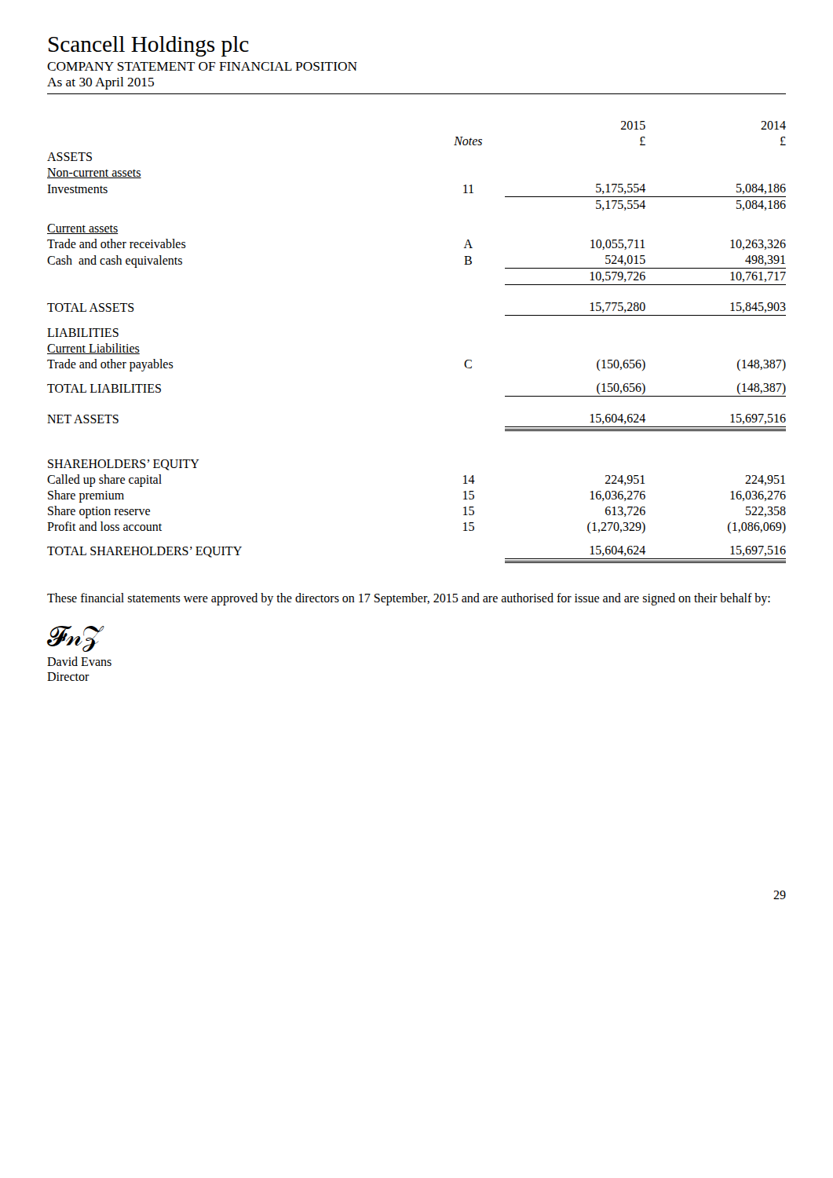Scancell Holdings plc
COMPANY STATEMENT OF FINANCIAL POSITION
As at 30 April 2015
| | | 2015 | 2014 |
| | Notes | £ | £ |
| ASSETS | | | |
| Non-current assets | | | |
| Investments | 11 | 5,175,554 | 5,084,186 |
| | | 5,175,554 | 5,084,186 |
| Current assets | | | |
| Trade and other receivables | A | 10,055,711 | 10,263,326 |
| Cash and cash equivalents | B | 524,015 | 498,391 |
| | | 10,579,726 | 10,761,717 |
| TOTAL ASSETS | | 15,775,280 | 15,845,903 |
| LIABILITIES | | | |
| Current Liabilities | | | |
| Trade and other payables | C | (150,656) | (148,387) |
| TOTAL LIABILITIES | | (150,656) | (148,387) |
| NET ASSETS | | 15,604,624 | 15,697,516 |
| SHAREHOLDERS’ EQUITY | | | |
| Called up share capital | 14 | 224,951 | 224,951 |
| Share premium | 15 | 16,036,276 | 16,036,276 |
| Share option reserve | 15 | 613,726 | 522,358 |
| Profit and loss account | 15 | (1,270,329) | (1,086,069) |
| TOTAL SHAREHOLDERS’ EQUITY | | 15,604,624 | 15,697,516 |
These financial statements were approved by the directors on 17 September, 2015 and are authorised for issue and are signed on their behalf by:
𝓕𝓃𝒵
David Evans
Director
29